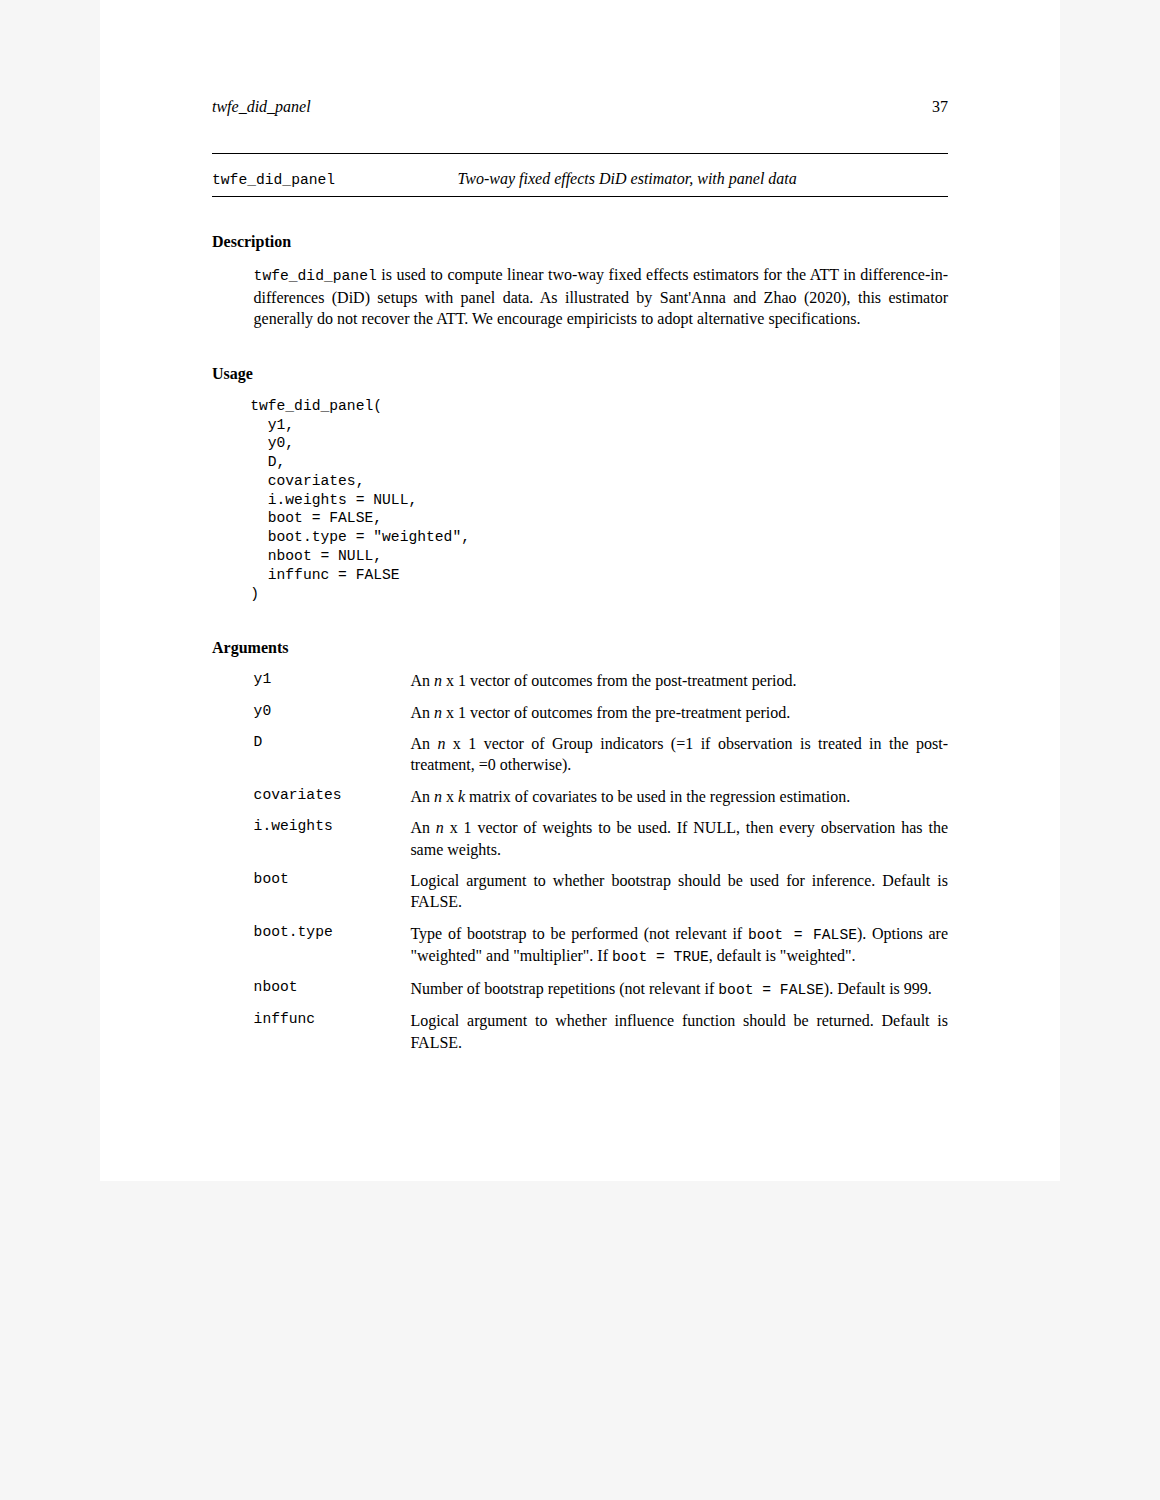twfe_did_panel 37
twfe_did_panel Two-way fixed effects DiD estimator, with panel data
Description
twfe_did_panel is used to compute linear two-way fixed effects estimators for the ATT in difference-in-differences (DiD) setups with panel data. As illustrated by Sant'Anna and Zhao (2020), this estimator generally do not recover the ATT. We encourage empiricists to adopt alternative specifications.
Usage
twfe_did_panel(
  y1,
  y0,
  D,
  covariates,
  i.weights = NULL,
  boot = FALSE,
  boot.type = "weighted",
  nboot = NULL,
  inffunc = FALSE
)
Arguments
y1
An n x 1 vector of outcomes from the post-treatment period.
y0
An n x 1 vector of outcomes from the pre-treatment period.
D
An n x 1 vector of Group indicators (=1 if observation is treated in the post-treatment, =0 otherwise).
covariates
An n x k matrix of covariates to be used in the regression estimation.
i.weights
An n x 1 vector of weights to be used. If NULL, then every observation has the same weights.
boot
Logical argument to whether bootstrap should be used for inference. Default is FALSE.
boot.type
Type of bootstrap to be performed (not relevant if boot = FALSE). Options are "weighted" and "multiplier". If boot = TRUE, default is "weighted".
nboot
Number of bootstrap repetitions (not relevant if boot = FALSE). Default is 999.
inffunc
Logical argument to whether influence function should be returned. Default is FALSE.